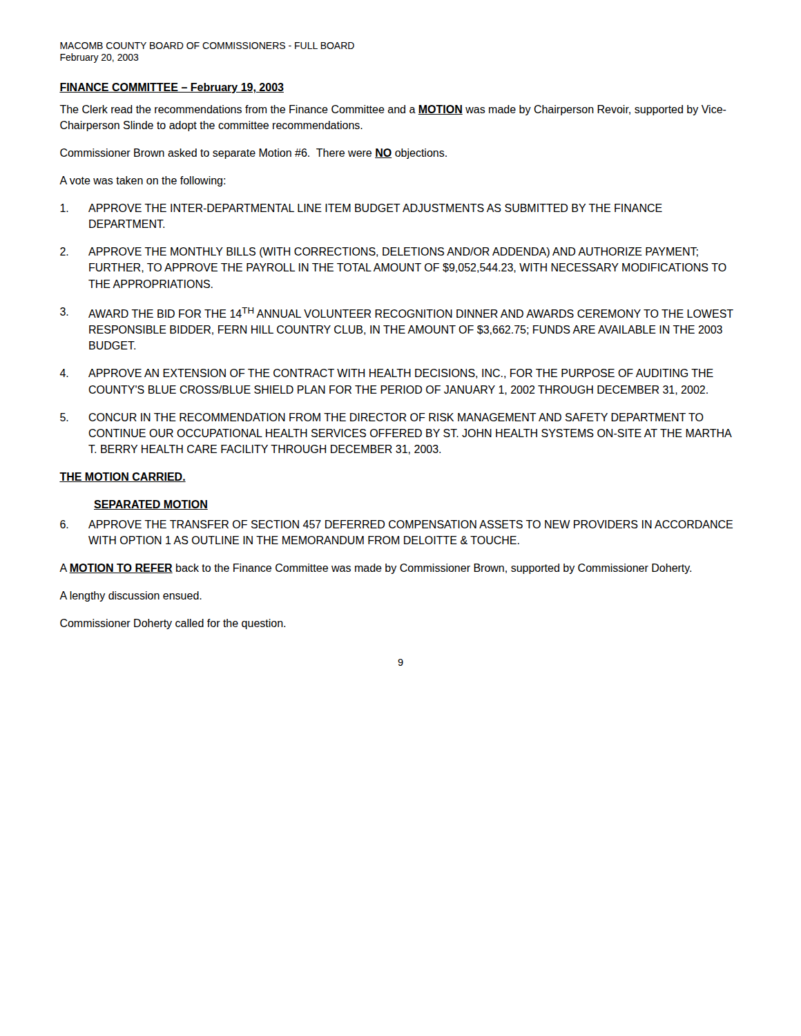MACOMB COUNTY BOARD OF COMMISSIONERS - FULL BOARD
February 20, 2003
FINANCE COMMITTEE – February 19, 2003
The Clerk read the recommendations from the Finance Committee and a MOTION was made by Chairperson Revoir, supported by Vice-Chairperson Slinde to adopt the committee recommendations.
Commissioner Brown asked to separate Motion #6. There were NO objections.
A vote was taken on the following:
1. APPROVE THE INTER-DEPARTMENTAL LINE ITEM BUDGET ADJUSTMENTS AS SUBMITTED BY THE FINANCE DEPARTMENT.
2. APPROVE THE MONTHLY BILLS (WITH CORRECTIONS, DELETIONS AND/OR ADDENDA) AND AUTHORIZE PAYMENT; FURTHER, TO APPROVE THE PAYROLL IN THE TOTAL AMOUNT OF $9,052,544.23, WITH NECESSARY MODIFICATIONS TO THE APPROPRIATIONS.
3. AWARD THE BID FOR THE 14TH ANNUAL VOLUNTEER RECOGNITION DINNER AND AWARDS CEREMONY TO THE LOWEST RESPONSIBLE BIDDER, FERN HILL COUNTRY CLUB, IN THE AMOUNT OF $3,662.75; FUNDS ARE AVAILABLE IN THE 2003 BUDGET.
4. APPROVE AN EXTENSION OF THE CONTRACT WITH HEALTH DECISIONS, INC., FOR THE PURPOSE OF AUDITING THE COUNTY'S BLUE CROSS/BLUE SHIELD PLAN FOR THE PERIOD OF JANUARY 1, 2002 THROUGH DECEMBER 31, 2002.
5. CONCUR IN THE RECOMMENDATION FROM THE DIRECTOR OF RISK MANAGEMENT AND SAFETY DEPARTMENT TO CONTINUE OUR OCCUPATIONAL HEALTH SERVICES OFFERED BY ST. JOHN HEALTH SYSTEMS ON-SITE AT THE MARTHA T. BERRY HEALTH CARE FACILITY THROUGH DECEMBER 31, 2003.
THE MOTION CARRIED.
SEPARATED MOTION
6. APPROVE THE TRANSFER OF SECTION 457 DEFERRED COMPENSATION ASSETS TO NEW PROVIDERS IN ACCORDANCE WITH OPTION 1 AS OUTLINE IN THE MEMORANDUM FROM DELOITTE & TOUCHE.
A MOTION TO REFER back to the Finance Committee was made by Commissioner Brown, supported by Commissioner Doherty.
A lengthy discussion ensued.
Commissioner Doherty called for the question.
9